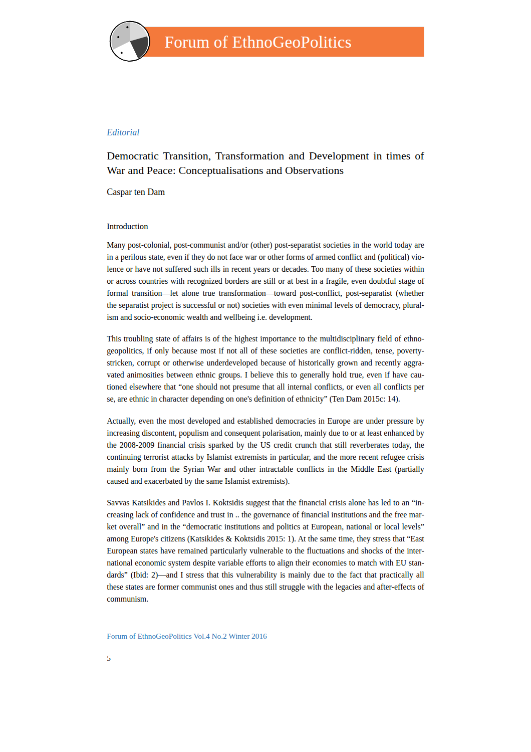Forum of EthnoGeoPolitics
Editorial
Democratic Transition, Transformation and Development in times of War and Peace: Conceptualisations and Observations
Caspar ten Dam
Introduction
Many post-colonial, post-communist and/or (other) post-separatist societies in the world today are in a perilous state, even if they do not face war or other forms of armed conflict and (political) violence or have not suffered such ills in recent years or decades. Too many of these societies within or across countries with recognized borders are still or at best in a fragile, even doubtful stage of formal transition—let alone true transformation—toward post-conflict, post-separatist (whether the separatist project is successful or not) societies with even minimal levels of democracy, pluralism and socio-economic wealth and wellbeing i.e. development.
This troubling state of affairs is of the highest importance to the multidisciplinary field of ethnogeopolitics, if only because most if not all of these societies are conflict-ridden, tense, poverty-stricken, corrupt or otherwise underdeveloped because of historically grown and recently aggravated animosities between ethnic groups. I believe this to generally hold true, even if have cautioned elsewhere that “one should not presume that all internal conflicts, or even all conflicts per se, are ethnic in character depending on one's definition of ethnicity” (Ten Dam 2015c: 14).
Actually, even the most developed and established democracies in Europe are under pressure by increasing discontent, populism and consequent polarisation, mainly due to or at least enhanced by the 2008-2009 financial crisis sparked by the US credit crunch that still reverberates today, the continuing terrorist attacks by Islamist extremists in particular, and the more recent refugee crisis mainly born from the Syrian War and other intractable conflicts in the Middle East (partially caused and exacerbated by the same Islamist extremists).
Savvas Katsikides and Pavlos I. Koktsidis suggest that the financial crisis alone has led to an “increasing lack of confidence and trust in .. the governance of financial institutions and the free market overall” and in the “democratic institutions and politics at European, national or local levels” among Europe's citizens (Katsikides & Koktsidis 2015: 1). At the same time, they stress that “East European states have remained particularly vulnerable to the fluctuations and shocks of the international economic system despite variable efforts to align their economies to match with EU standards” (Ibid: 2)—and I stress that this vulnerability is mainly due to the fact that practically all these states are former communist ones and thus still struggle with the legacies and after-effects of communism.
Forum of EthnoGeoPolitics Vol.4 No.2 Winter 2016
5